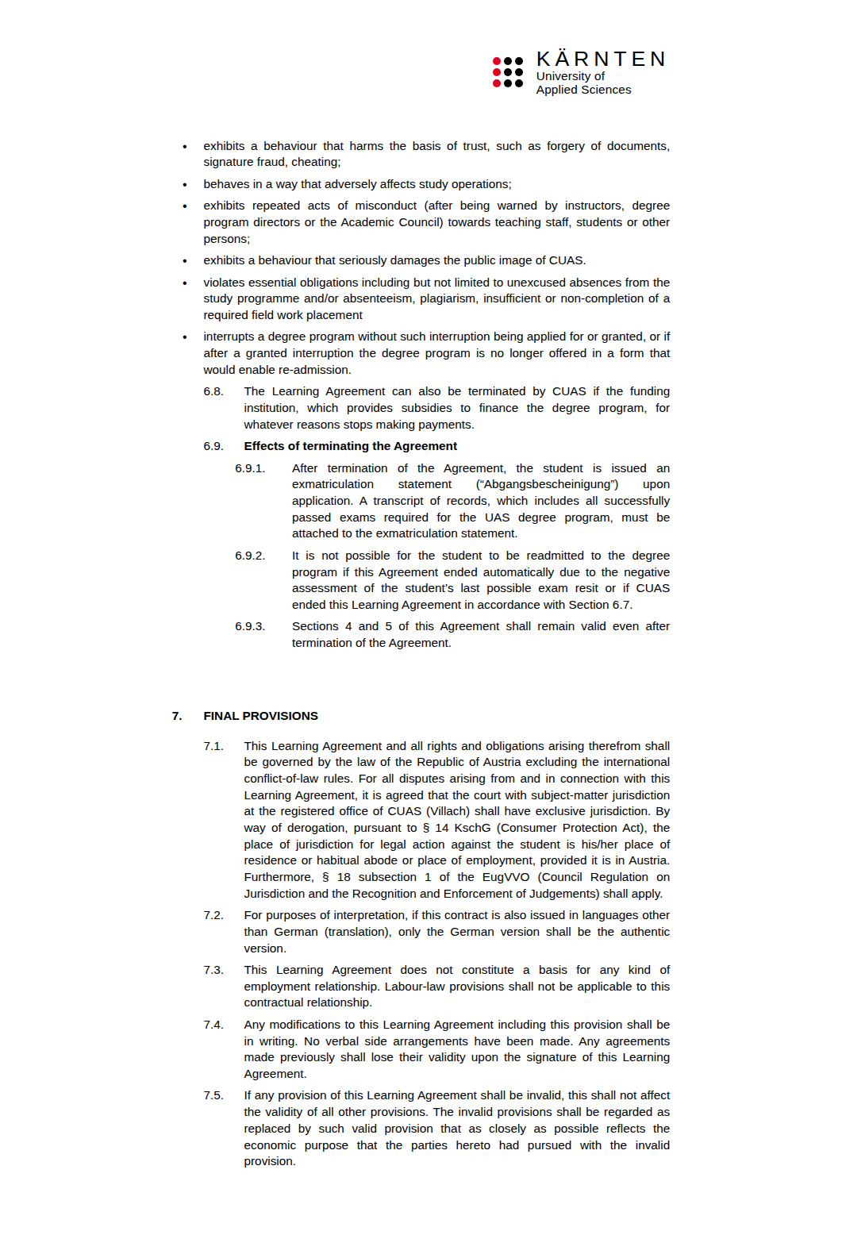KÄRNTEN
University of
Applied Sciences
exhibits a behaviour that harms the basis of trust, such as forgery of documents, signature fraud, cheating;
behaves in a way that adversely affects study operations;
exhibits repeated acts of misconduct (after being warned by instructors, degree program directors or the Academic Council) towards teaching staff, students or other persons;
exhibits a behaviour that seriously damages the public image of CUAS.
violates essential obligations including but not limited to unexcused absences from the study programme and/or absenteeism, plagiarism, insufficient or non-completion of a required field work placement
interrupts a degree program without such interruption being applied for or granted, or if after a granted interruption the degree program is no longer offered in a form that would enable re-admission.
6.8.
The Learning Agreement can also be terminated by CUAS if the funding institution, which provides subsidies to finance the degree program, for whatever reasons stops making payments.
6.9.
Effects of terminating the Agreement
6.9.1.
After termination of the Agreement, the student is issued an exmatriculation statement (“Abgangsbescheinigung”) upon application. A transcript of records, which includes all successfully passed exams required for the UAS degree program, must be attached to the exmatriculation statement.
6.9.2.
It is not possible for the student to be readmitted to the degree program if this Agreement ended automatically due to the negative assessment of the student’s last possible exam resit or if CUAS ended this Learning Agreement in accordance with Section 6.7.
6.9.3.
Sections 4 and 5 of this Agreement shall remain valid even after termination of the Agreement.
7. FINAL PROVISIONS
7.1.
This Learning Agreement and all rights and obligations arising therefrom shall be governed by the law of the Republic of Austria excluding the international conflict-of-law rules. For all disputes arising from and in connection with this Learning Agreement, it is agreed that the court with subject-matter jurisdiction at the registered office of CUAS (Villach) shall have exclusive jurisdiction. By way of derogation, pursuant to § 14 KschG (Consumer Protection Act), the place of jurisdiction for legal action against the student is his/her place of residence or habitual abode or place of employment, provided it is in Austria. Furthermore, § 18 subsection 1 of the EugVVO (Council Regulation on Jurisdiction and the Recognition and Enforcement of Judgements) shall apply.
7.2.
For purposes of interpretation, if this contract is also issued in languages other than German (translation), only the German version shall be the authentic version.
7.3.
This Learning Agreement does not constitute a basis for any kind of employment relationship. Labour-law provisions shall not be applicable to this contractual relationship.
7.4.
Any modifications to this Learning Agreement including this provision shall be in writing. No verbal side arrangements have been made. Any agreements made previously shall lose their validity upon the signature of this Learning Agreement.
7.5.
If any provision of this Learning Agreement shall be invalid, this shall not affect the validity of all other provisions. The invalid provisions shall be regarded as replaced by such valid provision that as closely as possible reflects the economic purpose that the parties hereto had pursued with the invalid provision.